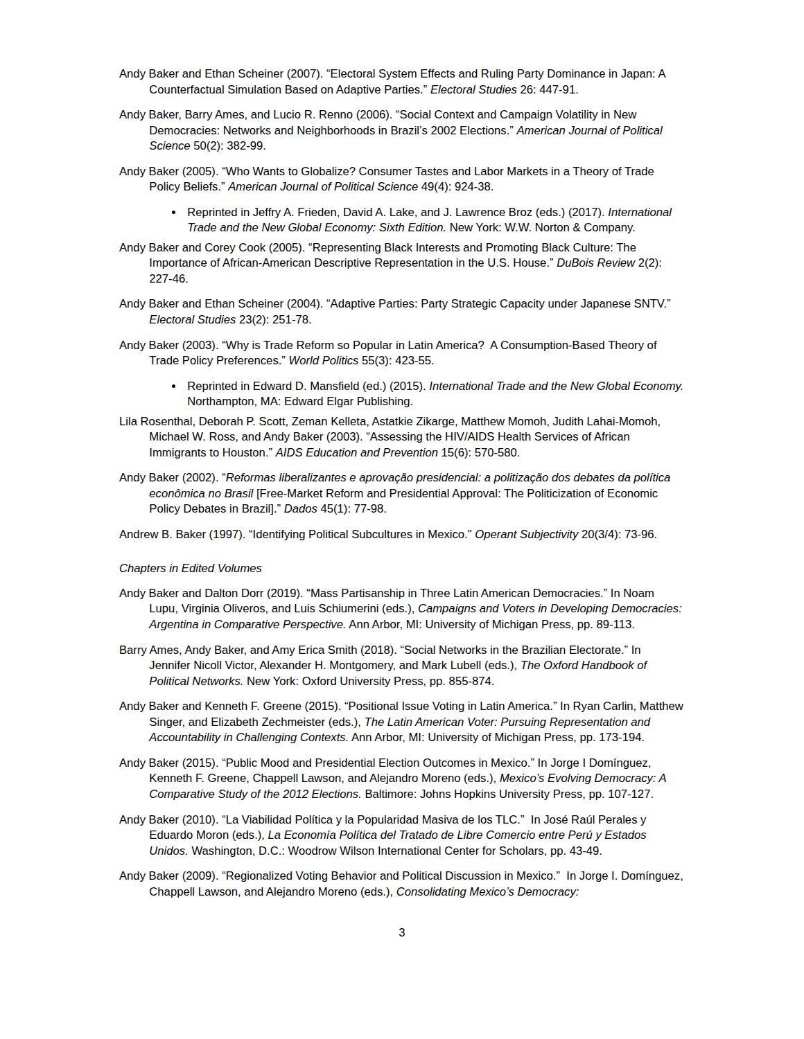Andy Baker and Ethan Scheiner (2007). “Electoral System Effects and Ruling Party Dominance in Japan: A Counterfactual Simulation Based on Adaptive Parties.” Electoral Studies 26: 447-91.
Andy Baker, Barry Ames, and Lucio R. Renno (2006). “Social Context and Campaign Volatility in New Democracies: Networks and Neighborhoods in Brazil’s 2002 Elections.” American Journal of Political Science 50(2): 382-99.
Andy Baker (2005). “Who Wants to Globalize? Consumer Tastes and Labor Markets in a Theory of Trade Policy Beliefs.” American Journal of Political Science 49(4): 924-38.
Reprinted in Jeffry A. Frieden, David A. Lake, and J. Lawrence Broz (eds.) (2017). International Trade and the New Global Economy: Sixth Edition. New York: W.W. Norton & Company.
Andy Baker and Corey Cook (2005). “Representing Black Interests and Promoting Black Culture: The Importance of African-American Descriptive Representation in the U.S. House.” DuBois Review 2(2): 227-46.
Andy Baker and Ethan Scheiner (2004). “Adaptive Parties: Party Strategic Capacity under Japanese SNTV.” Electoral Studies 23(2): 251-78.
Andy Baker (2003). “Why is Trade Reform so Popular in Latin America? A Consumption-Based Theory of Trade Policy Preferences.” World Politics 55(3): 423-55.
Reprinted in Edward D. Mansfield (ed.) (2015). International Trade and the New Global Economy. Northampton, MA: Edward Elgar Publishing.
Lila Rosenthal, Deborah P. Scott, Zeman Kelleta, Astatkie Zikarge, Matthew Momoh, Judith Lahai-Momoh, Michael W. Ross, and Andy Baker (2003). “Assessing the HIV/AIDS Health Services of African Immigrants to Houston.” AIDS Education and Prevention 15(6): 570-580.
Andy Baker (2002). “Reformas liberalizantes e aprovação presidencial: a politização dos debates da política econômica no Brasil [Free-Market Reform and Presidential Approval: The Politicization of Economic Policy Debates in Brazil].” Dados 45(1): 77-98.
Andrew B. Baker (1997). “Identifying Political Subcultures in Mexico." Operant Subjectivity 20(3/4): 73-96.
Chapters in Edited Volumes
Andy Baker and Dalton Dorr (2019). “Mass Partisanship in Three Latin American Democracies.” In Noam Lupu, Virginia Oliveros, and Luis Schiumerini (eds.), Campaigns and Voters in Developing Democracies: Argentina in Comparative Perspective. Ann Arbor, MI: University of Michigan Press, pp. 89-113.
Barry Ames, Andy Baker, and Amy Erica Smith (2018). “Social Networks in the Brazilian Electorate.” In Jennifer Nicoll Victor, Alexander H. Montgomery, and Mark Lubell (eds.), The Oxford Handbook of Political Networks. New York: Oxford University Press, pp. 855-874.
Andy Baker and Kenneth F. Greene (2015). “Positional Issue Voting in Latin America.” In Ryan Carlin, Matthew Singer, and Elizabeth Zechmeister (eds.), The Latin American Voter: Pursuing Representation and Accountability in Challenging Contexts. Ann Arbor, MI: University of Michigan Press, pp. 173-194.
Andy Baker (2015). “Public Mood and Presidential Election Outcomes in Mexico.” In Jorge I Domínguez, Kenneth F. Greene, Chappell Lawson, and Alejandro Moreno (eds.), Mexico’s Evolving Democracy: A Comparative Study of the 2012 Elections. Baltimore: Johns Hopkins University Press, pp. 107-127.
Andy Baker (2010). “La Viabilidad Política y la Popularidad Masiva de los TLC.” In José Raúl Perales y Eduardo Moron (eds.), La Economía Política del Tratado de Libre Comercio entre Perú y Estados Unidos. Washington, D.C.: Woodrow Wilson International Center for Scholars, pp. 43-49.
Andy Baker (2009). “Regionalized Voting Behavior and Political Discussion in Mexico.” In Jorge I. Domínguez, Chappell Lawson, and Alejandro Moreno (eds.), Consolidating Mexico’s Democracy:
3